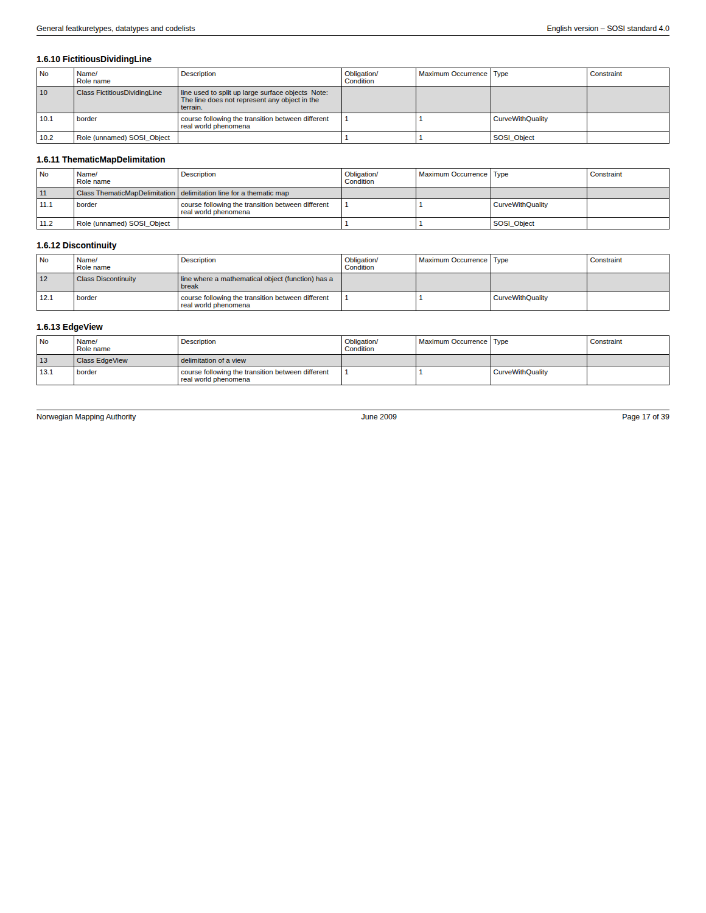General featkuretypes, datatypes and codelists English version – SOSI standard 4.0
1.6.10 FictitiousDividingLine
| No | Name/ Role name | Description | Obligation/ Condition | Maximum Occurrence | Type | Constraint |
| --- | --- | --- | --- | --- | --- | --- |
| 10 | Class FictitiousDividingLine | line used to split up large surface objects Note: The line does not represent any object in the terrain. | | | | |
| 10.1 | border | course following the transition between different real world phenomena | 1 | 1 | CurveWithQuality | |
| 10.2 | Role (unnamed) SOSI_Object | | 1 | 1 | SOSI_Object | |
1.6.11 ThematicMapDelimitation
| No | Name/ Role name | Description | Obligation/ Condition | Maximum Occurrence | Type | Constraint |
| --- | --- | --- | --- | --- | --- | --- |
| 11 | Class ThematicMapDelimitation | delimitation line for a thematic map | | | | |
| 11.1 | border | course following the transition between different real world phenomena | 1 | 1 | CurveWithQuality | |
| 11.2 | Role (unnamed) SOSI_Object | | 1 | 1 | SOSI_Object | |
1.6.12 Discontinuity
| No | Name/ Role name | Description | Obligation/ Condition | Maximum Occurrence | Type | Constraint |
| --- | --- | --- | --- | --- | --- | --- |
| 12 | Class Discontinuity | line where a mathematical object (function) has a break | | | | |
| 12.1 | border | course following the transition between different real world phenomena | 1 | 1 | CurveWithQuality | |
1.6.13 EdgeView
| No | Name/ Role name | Description | Obligation/ Condition | Maximum Occurrence | Type | Constraint |
| --- | --- | --- | --- | --- | --- | --- |
| 13 | Class EdgeView | delimitation of a view | | | | |
| 13.1 | border | course following the transition between different real world phenomena | 1 | 1 | CurveWithQuality | |
Norwegian Mapping Authority June 2009 Page 17 of 39